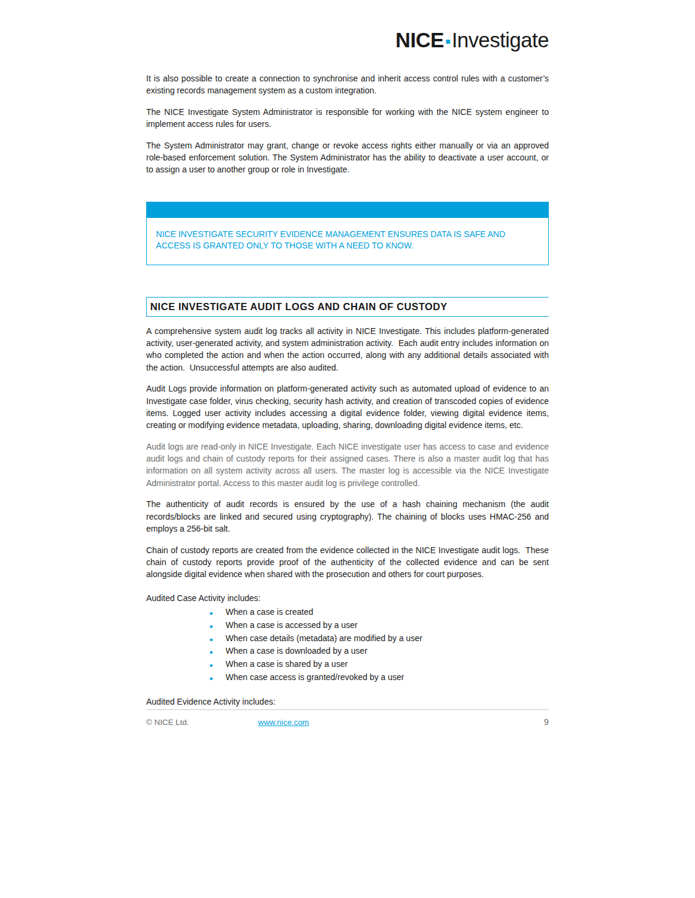NICE▪Investigate
It is also possible to create a connection to synchronise and inherit access control rules with a customer’s existing records management system as a custom integration.
The NICE Investigate System Administrator is responsible for working with the NICE system engineer to implement access rules for users.
The System Administrator may grant, change or revoke access rights either manually or via an approved role-based enforcement solution. The System Administrator has the ability to deactivate a user account, or to assign a user to another group or role in Investigate.
NICE INVESTIGATE SECURITY EVIDENCE MANAGEMENT ENSURES DATA IS SAFE AND ACCESS IS GRANTED ONLY TO THOSE WITH A NEED TO KNOW.
NICE INVESTIGATE AUDIT LOGS AND CHAIN OF CUSTODY
A comprehensive system audit log tracks all activity in NICE Investigate. This includes platform-generated activity, user-generated activity, and system administration activity. Each audit entry includes information on who completed the action and when the action occurred, along with any additional details associated with the action. Unsuccessful attempts are also audited.
Audit Logs provide information on platform-generated activity such as automated upload of evidence to an Investigate case folder, virus checking, security hash activity, and creation of transcoded copies of evidence items. Logged user activity includes accessing a digital evidence folder, viewing digital evidence items, creating or modifying evidence metadata, uploading, sharing, downloading digital evidence items, etc.
Audit logs are read-only in NICE Investigate. Each NICE investigate user has access to case and evidence audit logs and chain of custody reports for their assigned cases. There is also a master audit log that has information on all system activity across all users. The master log is accessible via the NICE Investigate Administrator portal. Access to this master audit log is privilege controlled.
The authenticity of audit records is ensured by the use of a hash chaining mechanism (the audit records/blocks are linked and secured using cryptography). The chaining of blocks uses HMAC-256 and employs a 256-bit salt.
Chain of custody reports are created from the evidence collected in the NICE Investigate audit logs. These chain of custody reports provide proof of the authenticity of the collected evidence and can be sent alongside digital evidence when shared with the prosecution and others for court purposes.
Audited Case Activity includes:
When a case is created
When a case is accessed by a user
When case details (metadata) are modified by a user
When a case is downloaded by a user
When a case is shared by a user
When case access is granted/revoked by a user
Audited Evidence Activity includes:
© NICE Ltd. www.nice.com 9